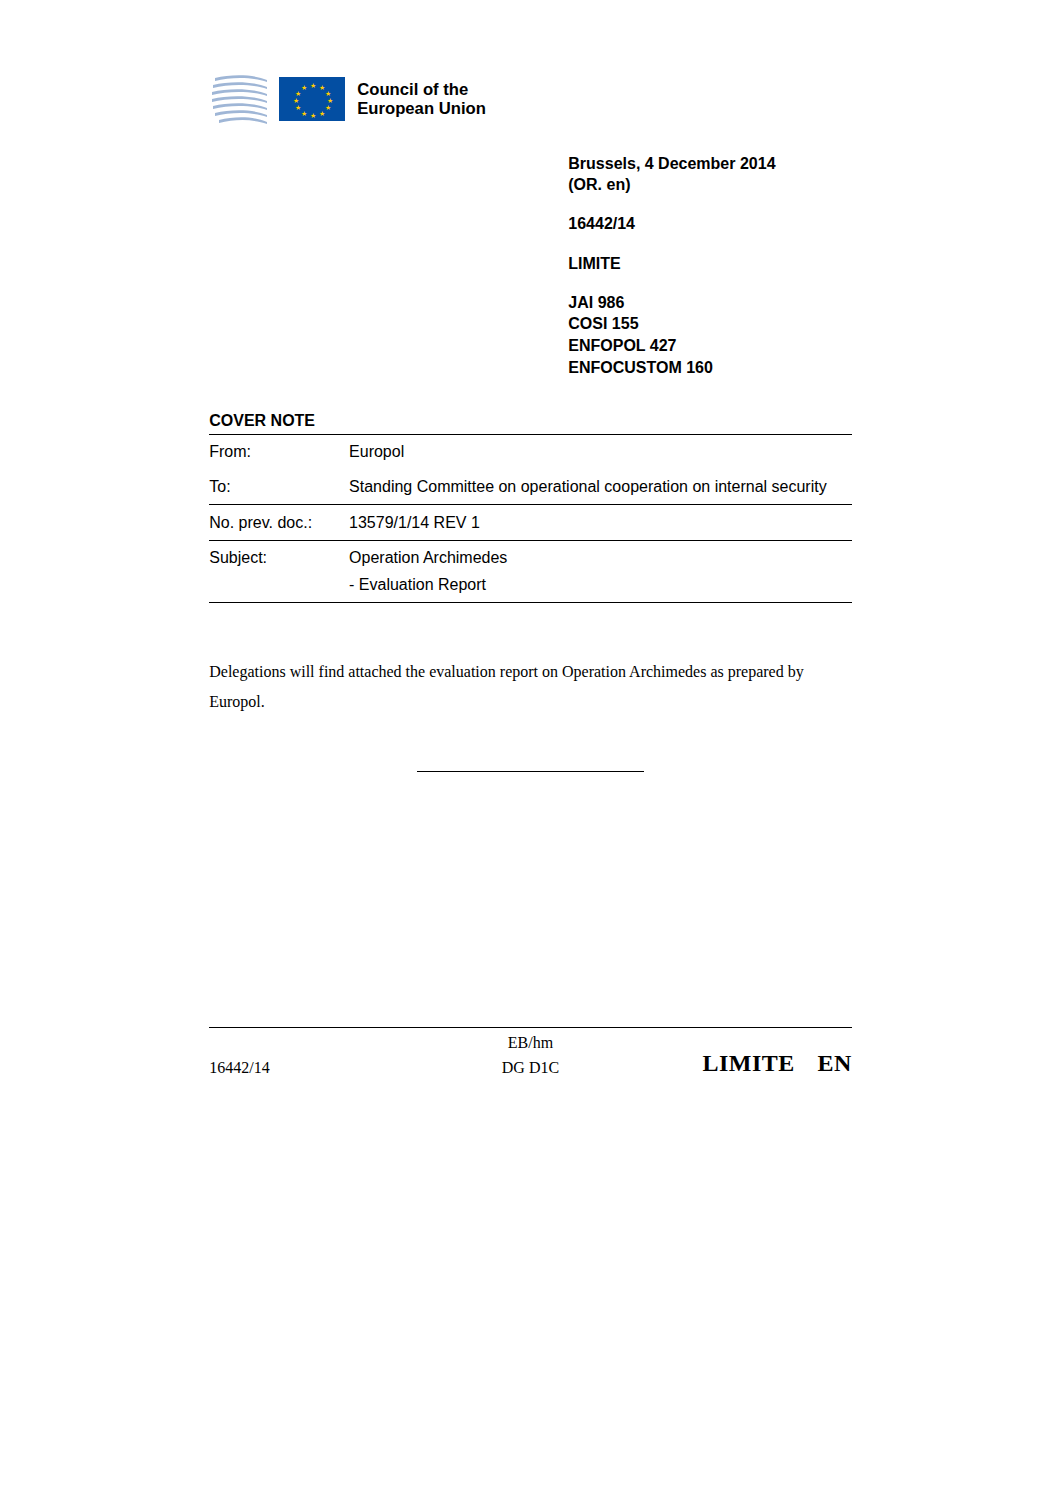★ ★ ★ ★ ★ ★ ★ ★ ★ ★ ★ ★
Council of the
European Union
Brussels, 4 December 2014
(OR. en)
16442/14
LIMITE
JAI 986
COSI 155
ENFOPOL 427
ENFOCUSTOM 160
COVER NOTE
| From: | Europol |
| To: | Standing Committee on operational cooperation on internal security |
| No. prev. doc.: | 13579/1/14 REV 1 |
| Subject: | Operation Archimedes |
| | - Evaluation Report |
Delegations will find attached the evaluation report on Operation Archimedes as prepared by Europol.
16442/14
EB/hm DG D1C
LIMITE EN